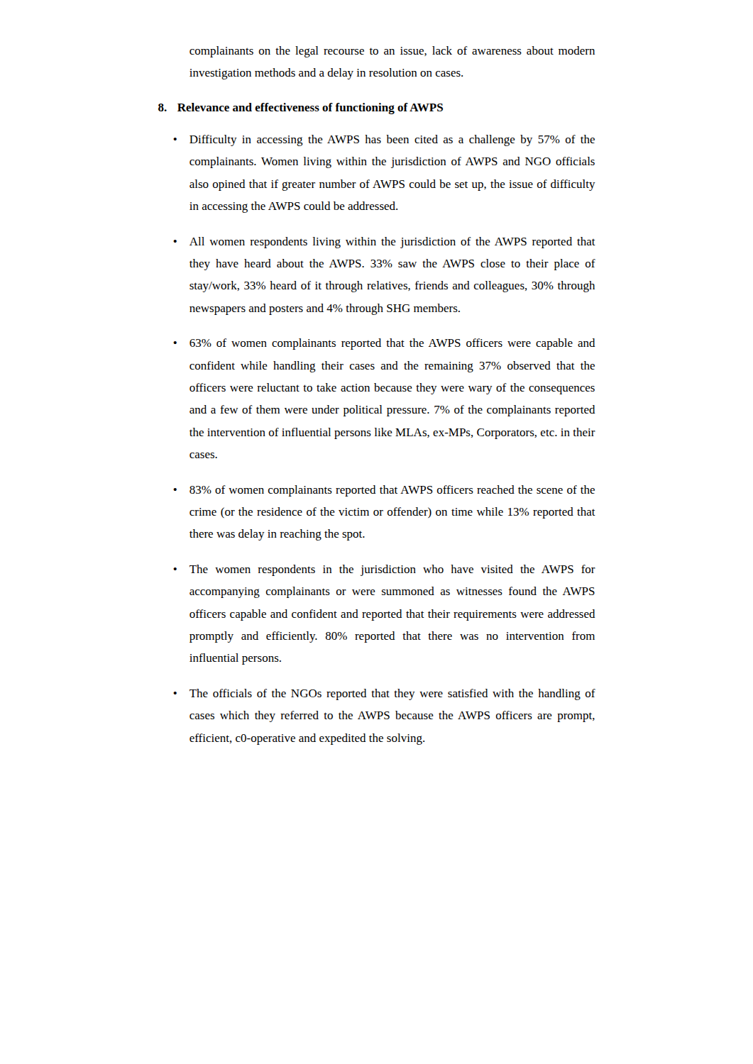complainants on the legal recourse to an issue, lack of awareness about modern investigation methods and a delay in resolution on cases.
8. Relevance and effectiveness of functioning of AWPS
Difficulty in accessing the AWPS has been cited as a challenge by 57% of the complainants. Women living within the jurisdiction of AWPS and NGO officials also opined that if greater number of AWPS could be set up, the issue of difficulty in accessing the AWPS could be addressed.
All women respondents living within the jurisdiction of the AWPS reported that they have heard about the AWPS. 33% saw the AWPS close to their place of stay/work, 33% heard of it through relatives, friends and colleagues, 30% through newspapers and posters and 4% through SHG members.
63% of women complainants reported that the AWPS officers were capable and confident while handling their cases and the remaining 37% observed that the officers were reluctant to take action because they were wary of the consequences and a few of them were under political pressure. 7% of the complainants reported the intervention of influential persons like MLAs, ex-MPs, Corporators, etc. in their cases.
83% of women complainants reported that AWPS officers reached the scene of the crime (or the residence of the victim or offender) on time while 13% reported that there was delay in reaching the spot.
The women respondents in the jurisdiction who have visited the AWPS for accompanying complainants or were summoned as witnesses found the AWPS officers capable and confident and reported that their requirements were addressed promptly and efficiently. 80% reported that there was no intervention from influential persons.
The officials of the NGOs reported that they were satisfied with the handling of cases which they referred to the AWPS because the AWPS officers are prompt, efficient, c0-operative and expedited the solving.